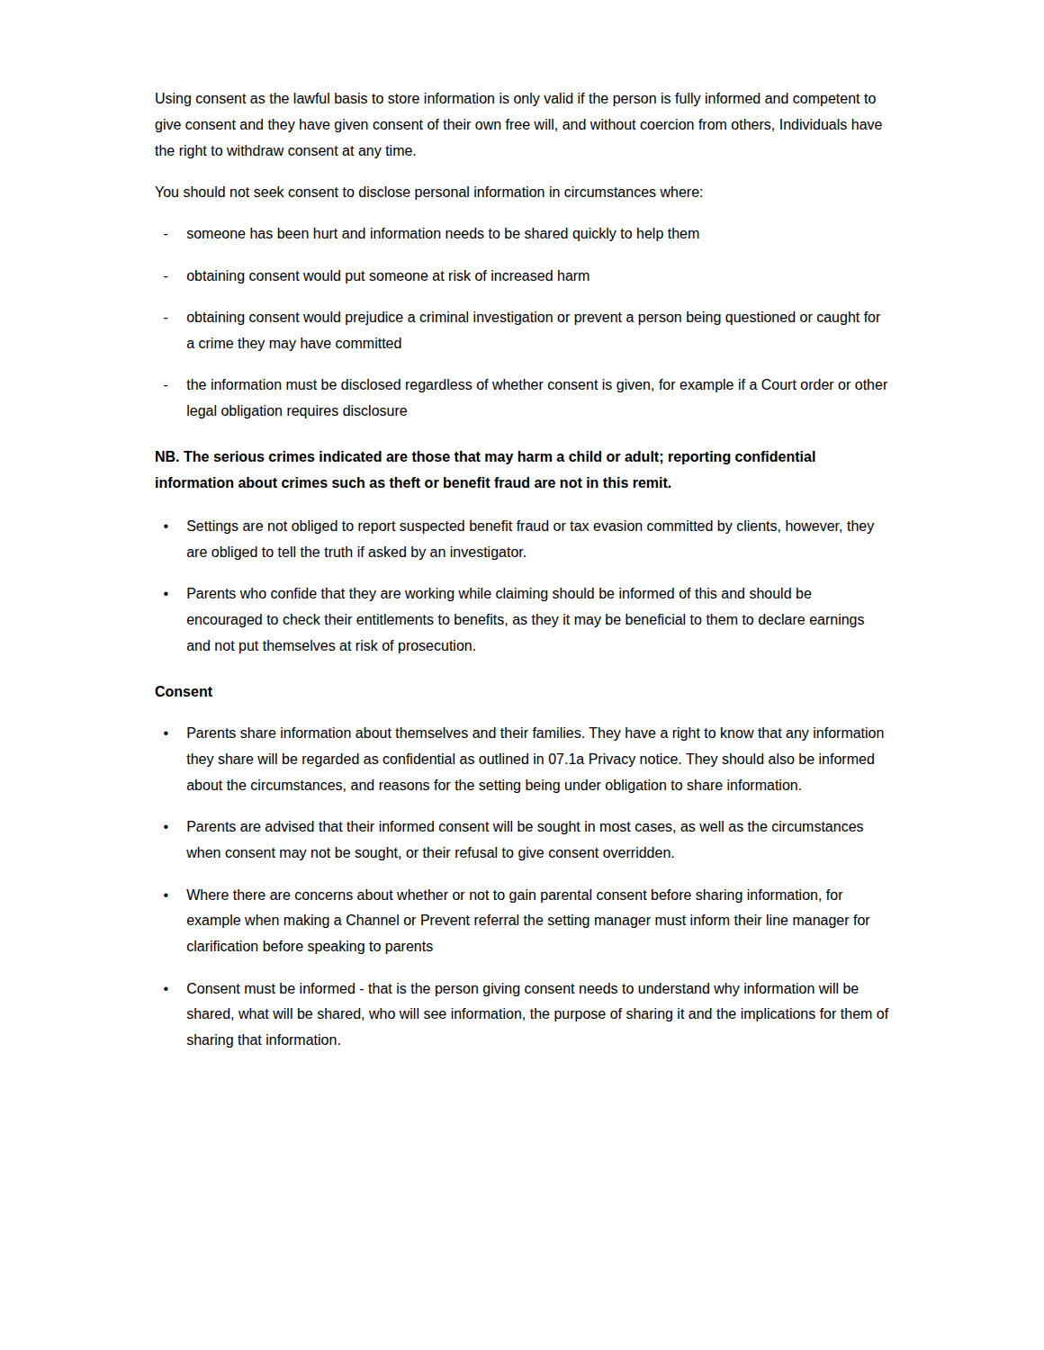Using consent as the lawful basis to store information is only valid if the person is fully informed and competent to give consent and they have given consent of their own free will, and without coercion from others, Individuals have the right to withdraw consent at any time.
You should not seek consent to disclose personal information in circumstances where:
someone has been hurt and information needs to be shared quickly to help them
obtaining consent would put someone at risk of increased harm
obtaining consent would prejudice a criminal investigation or prevent a person being questioned or caught for a crime they may have committed
the information must be disclosed regardless of whether consent is given, for example if a Court order or other legal obligation requires disclosure
NB. The serious crimes indicated are those that may harm a child or adult; reporting confidential information about crimes such as theft or benefit fraud are not in this remit.
Settings are not obliged to report suspected benefit fraud or tax evasion committed by clients, however, they are obliged to tell the truth if asked by an investigator.
Parents who confide that they are working while claiming should be informed of this and should be encouraged to check their entitlements to benefits, as they it may be beneficial to them to declare earnings and not put themselves at risk of prosecution.
Consent
Parents share information about themselves and their families. They have a right to know that any information they share will be regarded as confidential as outlined in 07.1a Privacy notice. They should also be informed about the circumstances, and reasons for the setting being under obligation to share information.
Parents are advised that their informed consent will be sought in most cases, as well as the circumstances when consent may not be sought, or their refusal to give consent overridden.
Where there are concerns about whether or not to gain parental consent before sharing information, for example when making a Channel or Prevent referral the setting manager must inform their line manager for clarification before speaking to parents
Consent must be informed - that is the person giving consent needs to understand why information will be shared, what will be shared, who will see information, the purpose of sharing it and the implications for them of sharing that information.